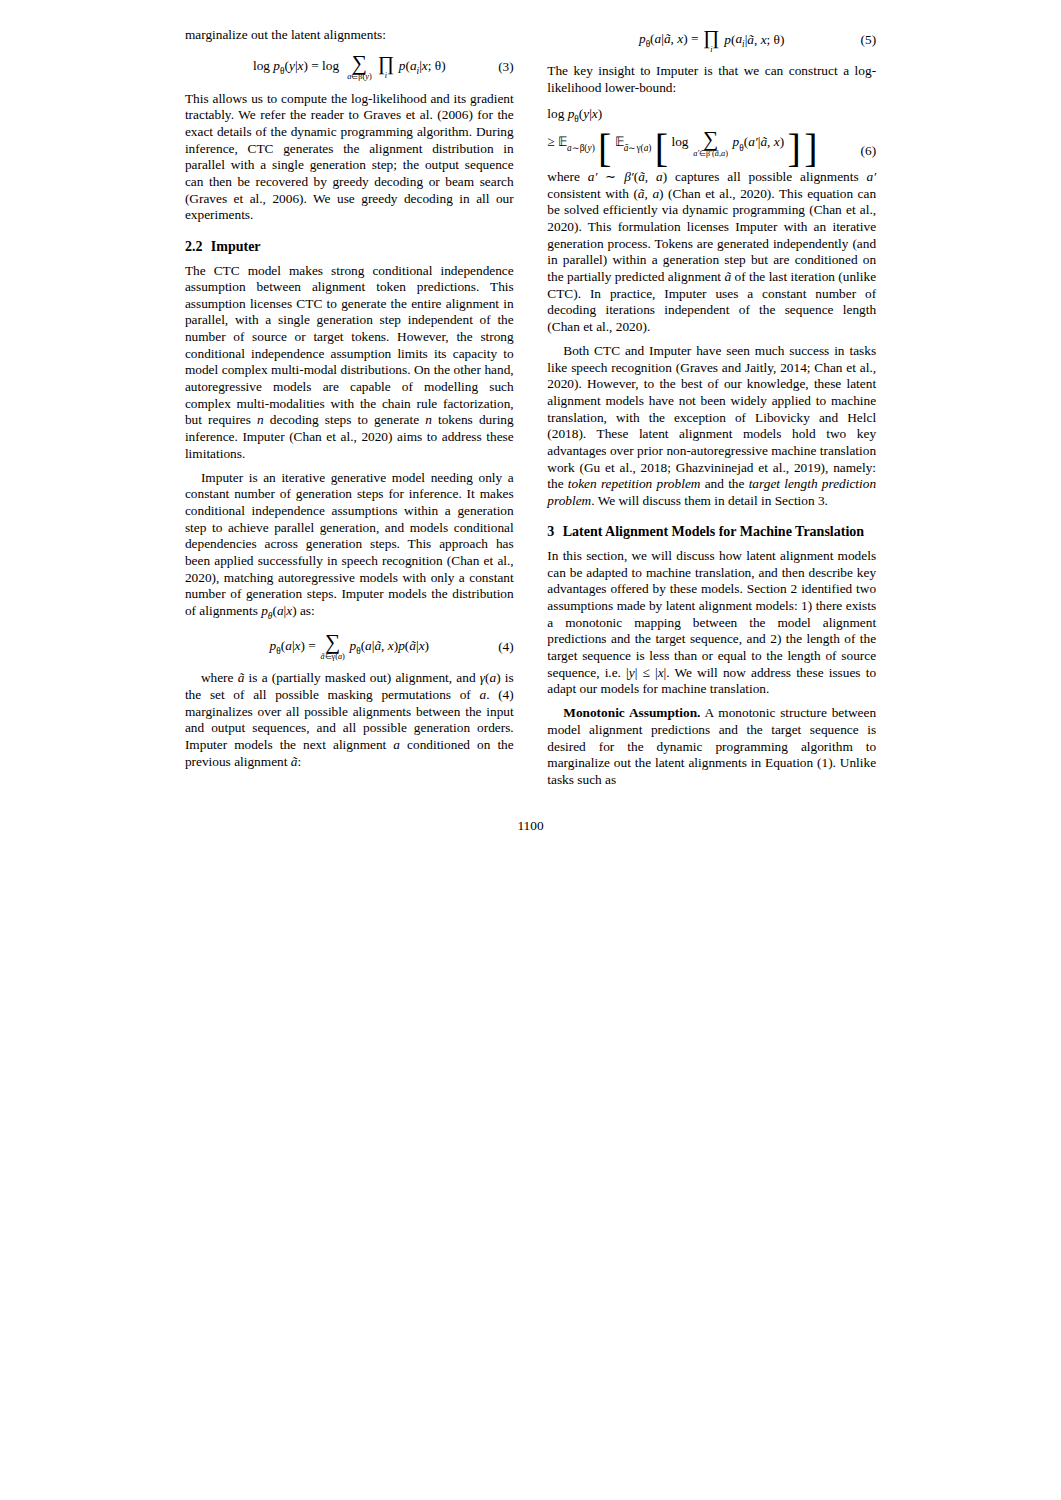marginalize out the latent alignments:
log pθ(y|x) = log ∑a∈β(y) ∏i p(ai|x; θ) (3)
This allows us to compute the log-likelihood and its gradient tractably. We refer the reader to Graves et al. (2006) for the exact details of the dynamic programming algorithm. During inference, CTC generates the alignment distribution in parallel with a single generation step; the output sequence can then be recovered by greedy decoding or beam search (Graves et al., 2006). We use greedy decoding in all our experiments.
2.2 Imputer
The CTC model makes strong conditional independence assumption between alignment token predictions. This assumption licenses CTC to generate the entire alignment in parallel, with a single generation step independent of the number of source or target tokens. However, the strong conditional independence assumption limits its capacity to model complex multi-modal distributions. On the other hand, autoregressive models are capable of modelling such complex multi-modalities with the chain rule factorization, but requires n decoding steps to generate n tokens during inference. Imputer (Chan et al., 2020) aims to address these limitations.
Imputer is an iterative generative model needing only a constant number of generation steps for inference. It makes conditional independence assumptions within a generation step to achieve parallel generation, and models conditional dependencies across generation steps. This approach has been applied successfully in speech recognition (Chan et al., 2020), matching autoregressive models with only a constant number of generation steps. Imputer models the distribution of alignments pθ(a|x) as:
pθ(a|x) = ∑ã∈γ(a) pθ(a|ã, x)p(ã|x) (4)
where ã is a (partially masked out) alignment, and γ(a) is the set of all possible masking permutations of a. (4) marginalizes over all possible alignments between the input and output sequences, and all possible generation orders. Imputer models the next alignment a conditioned on the previous alignment ã:
pθ(a|ã, x) = ∏i p(ai|ã, x; θ) (5)
The key insight to Imputer is that we can construct a log-likelihood lower-bound:
log pθ(y|x) ≥ 𝔼a∼β(y) [ 𝔼ã∼γ(a) [ log ∑a′∈β′(ã,a) pθ(a′|ã, x) ] ] (6)
where a′ ∼ β′(ã, a) captures all possible alignments a′ consistent with (ã, a) (Chan et al., 2020). This equation can be solved efficiently via dynamic programming (Chan et al., 2020). This formulation licenses Imputer with an iterative generation process. Tokens are generated independently (and in parallel) within a generation step but are conditioned on the partially predicted alignment ã of the last iteration (unlike CTC). In practice, Imputer uses a constant number of decoding iterations independent of the sequence length (Chan et al., 2020).
Both CTC and Imputer have seen much success in tasks like speech recognition (Graves and Jaitly, 2014; Chan et al., 2020). However, to the best of our knowledge, these latent alignment models have not been widely applied to machine translation, with the exception of Libovicky and Helcl (2018). These latent alignment models hold two key advantages over prior non-autoregressive machine translation work (Gu et al., 2018; Ghazvininejad et al., 2019), namely: the token repetition problem and the target length prediction problem. We will discuss them in detail in Section 3.
3 Latent Alignment Models for Machine Translation
In this section, we will discuss how latent alignment models can be adapted to machine translation, and then describe key advantages offered by these models. Section 2 identified two assumptions made by latent alignment models: 1) there exists a monotonic mapping between the model alignment predictions and the target sequence, and 2) the length of the target sequence is less than or equal to the length of source sequence, i.e. |y| ≤ |x|. We will now address these issues to adapt our models for machine translation.
Monotonic Assumption. A monotonic structure between model alignment predictions and the target sequence is desired for the dynamic programming algorithm to marginalize out the latent alignments in Equation (1). Unlike tasks such as
1100